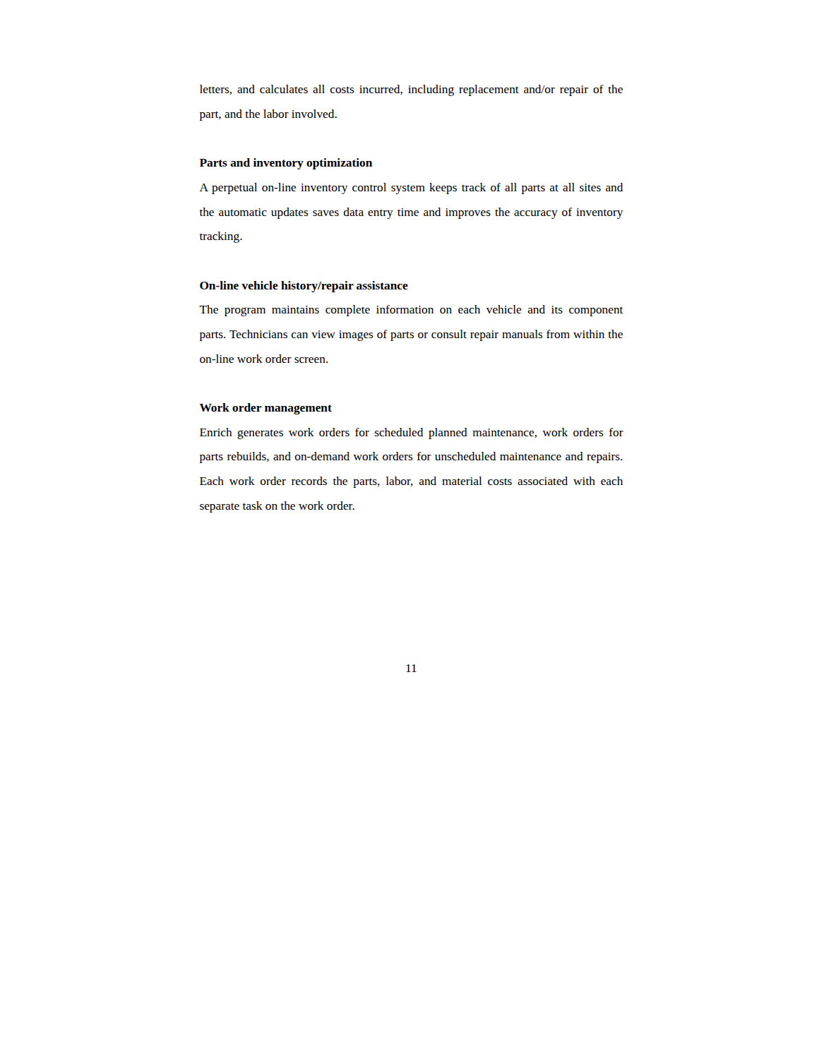letters, and calculates all costs incurred, including replacement and/or repair of the part, and the labor involved.
Parts and inventory optimization
A perpetual on-line inventory control system keeps track of all parts at all sites and the automatic updates saves data entry time and improves the accuracy of inventory tracking.
On-line vehicle history/repair assistance
The program maintains complete information on each vehicle and its component parts. Technicians can view images of parts or consult repair manuals from within the on-line work order screen.
Work order management
Enrich generates work orders for scheduled planned maintenance, work orders for parts rebuilds, and on-demand work orders for unscheduled maintenance and repairs. Each work order records the parts, labor, and material costs associated with each separate task on the work order.
11